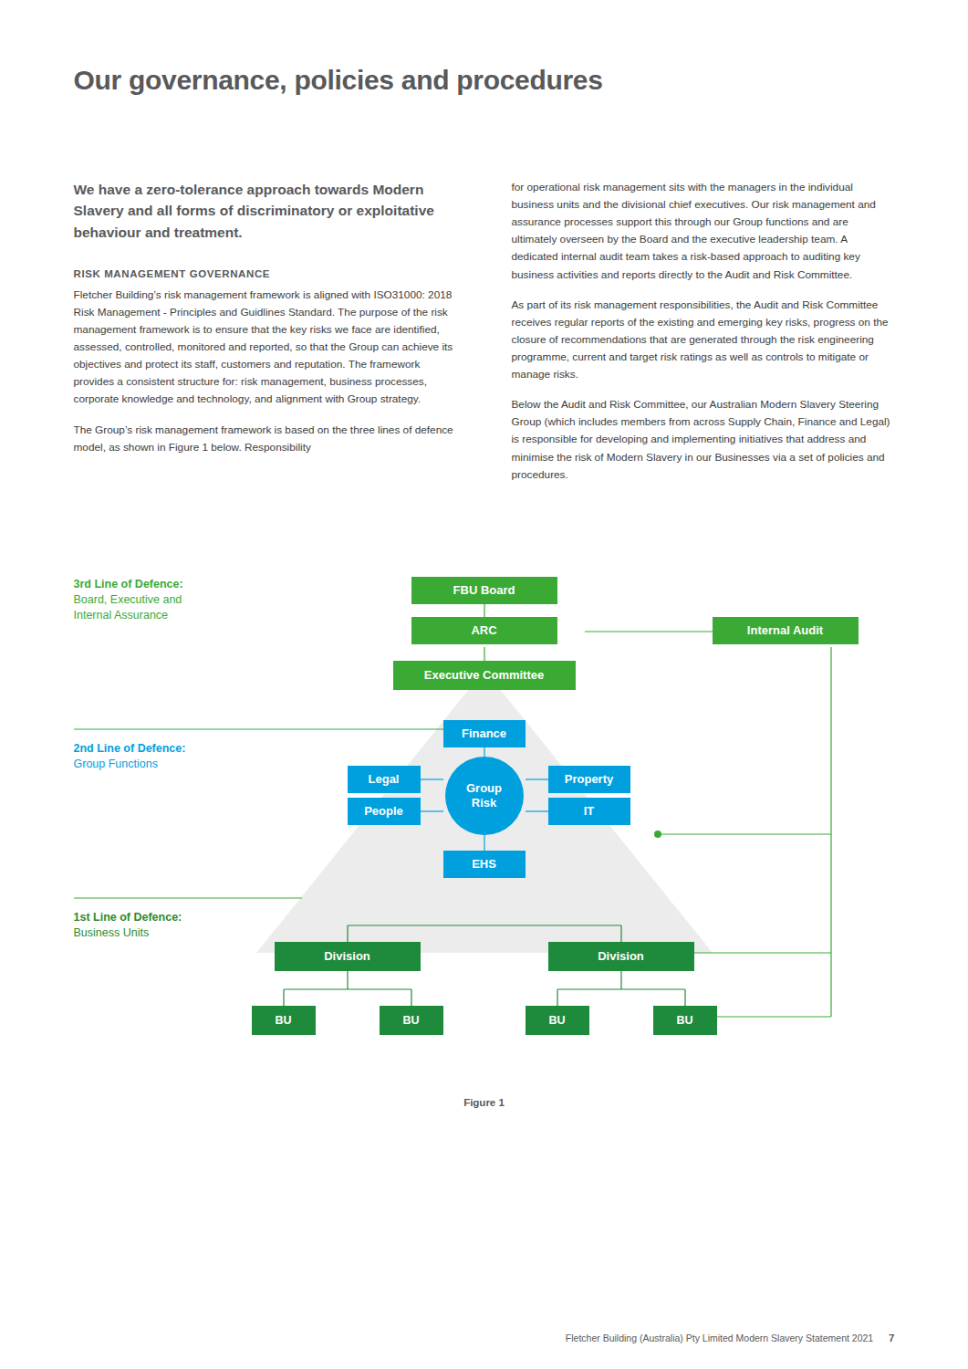Our governance, policies and procedures
We have a zero-tolerance approach towards Modern Slavery and all forms of discriminatory or exploitative behaviour and treatment.
Risk management governance
Fletcher Building’s risk management framework is aligned with ISO31000: 2018 Risk Management - Principles and Guidlines Standard. The purpose of the risk management framework is to ensure that the key risks we face are identified, assessed, controlled, monitored and reported, so that the Group can achieve its objectives and protect its staff, customers and reputation. The framework provides a consistent structure for: risk management, business processes, corporate knowledge and technology, and alignment with Group strategy.
The Group’s risk management framework is based on the three lines of defence model, as shown in Figure 1 below. Responsibility
for operational risk management sits with the managers in the individual business units and the divisional chief executives. Our risk management and assurance processes support this through our Group functions and are ultimately overseen by the Board and the executive leadership team. A dedicated internal audit team takes a risk-based approach to auditing key business activities and reports directly to the Audit and Risk Committee.
As part of its risk management responsibilities, the Audit and Risk Committee receives regular reports of the existing and emerging key risks, progress on the closure of recommendations that are generated through the risk engineering programme, current and target risk ratings as well as controls to mitigate or manage risks.
Below the Audit and Risk Committee, our Australian Modern Slavery Steering Group (which includes members from across Supply Chain, Finance and Legal) is responsible for developing and implementing initiatives that address and minimise the risk of Modern Slavery in our Businesses via a set of policies and procedures.
3rd Line of Defence:Board, Executive and Internal Assurance
2nd Line of Defence:Group Functions
1st Line of Defence:Business Units
FBU Board
ARC
Executive Committee
Internal Audit
Finance
Legal
People
Property
IT
EHS
Group
Risk
Division
Division
BU
BU
BU
BU
Figure 1
Fletcher Building (Australia) Pty Limited Modern Slavery Statement 2021 7